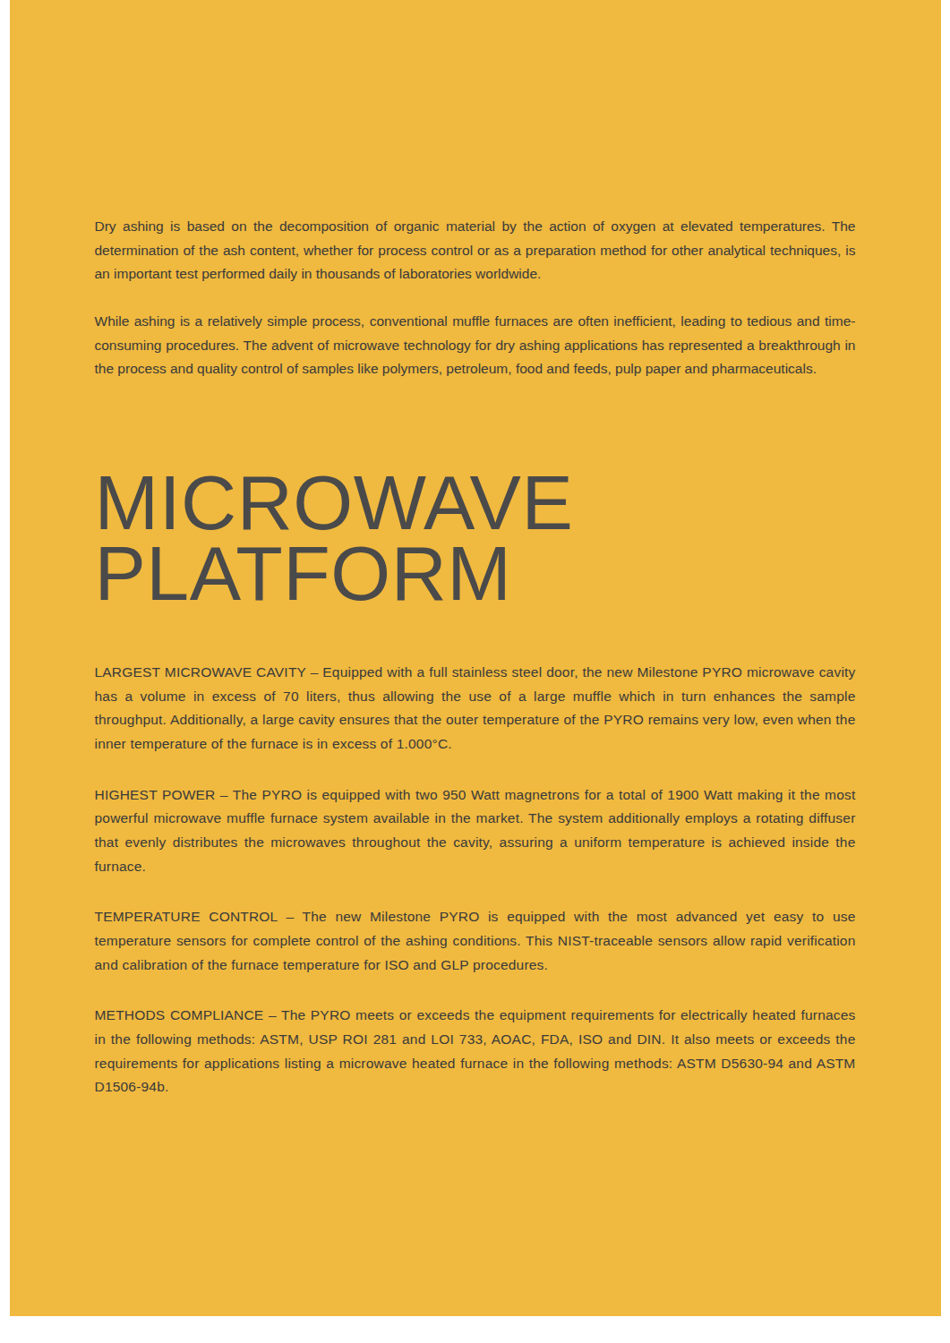Dry ashing is based on the decomposition of organic material by the action of oxygen at elevated temperatures. The determination of the ash content, whether for process control or as a preparation method for other analytical techniques, is an important test performed daily in thousands of laboratories worldwide.
While ashing is a relatively simple process, conventional muffle furnaces are often inefficient, leading to tedious and time-consuming procedures. The advent of microwave technology for dry ashing applications has represented a breakthrough in the process and quality control of samples like polymers, petroleum, food and feeds, pulp paper and pharmaceuticals.
Microwave Platform
LARGEST MICROWAVE CAVITY – Equipped with a full stainless steel door, the new Milestone PYRO microwave cavity has a volume in excess of 70 liters, thus allowing the use of a large muffle which in turn enhances the sample throughput. Additionally, a large cavity ensures that the outer temperature of the PYRO remains very low, even when the inner temperature of the furnace is in excess of 1.000°C.
HIGHEST POWER – The PYRO is equipped with two 950 Watt magnetrons for a total of 1900 Watt making it the most powerful microwave muffle furnace system available in the market. The system additionally employs a rotating diffuser that evenly distributes the microwaves throughout the cavity, assuring a uniform temperature is achieved inside the furnace.
TEMPERATURE CONTROL – The new Milestone PYRO is equipped with the most advanced yet easy to use temperature sensors for complete control of the ashing conditions. This NIST-traceable sensors allow rapid verification and calibration of the furnace temperature for ISO and GLP procedures.
METHODS COMPLIANCE – The PYRO meets or exceeds the equipment requirements for electrically heated furnaces in the following methods: ASTM, USP ROI 281 and LOI 733, AOAC, FDA, ISO and DIN. It also meets or exceeds the requirements for applications listing a microwave heated furnace in the following methods: ASTM D5630-94 and ASTM D1506-94b.